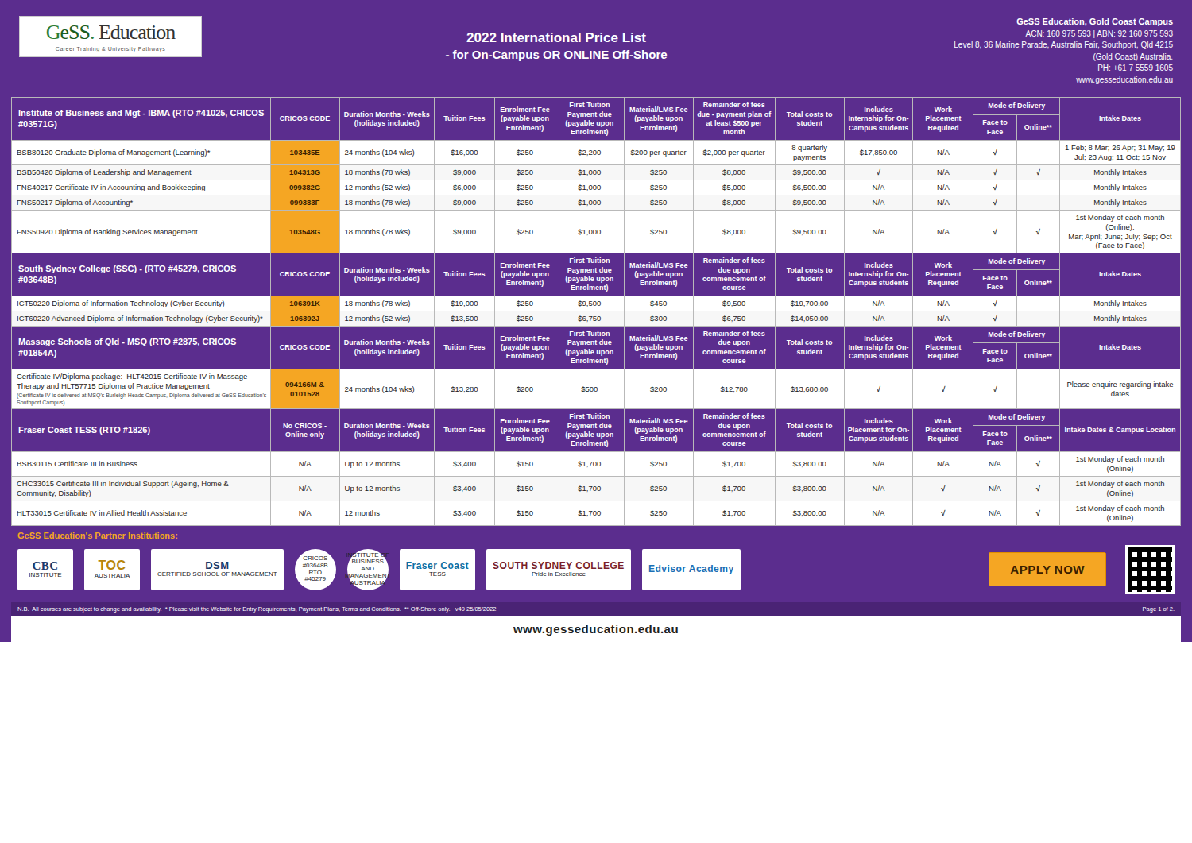GeSS. Education
Career Training & University Pathways
2022 International Price List
- for On-Campus OR ONLINE Off-Shore
GeSS Education, Gold Coast Campus
ACN: 160 975 593 | ABN: 92 160 975 593
Level 8, 36 Marine Parade, Australia Fair, Southport, Qld 4215
(Gold Coast) Australia.
PH: +61 7 5559 1605
www.gesseducation.edu.au
| Institute of Business and Mgt - IBMA (RTO #41025, CRICOS #03571G) | CRICOS CODE | Duration Months - Weeks (holidays included) | Tuition Fees | Enrolment Fee (payable upon Enrolment) | First Tuition Payment due (payable upon Enrolment) | Material/LMS Fee (payable upon Enrolment) | Remainder of fees due - payment plan of at least $500 per month | Total costs to student | Includes Internship for On-Campus students | Work Placement Required | Mode of Delivery | Intake Dates |
| --- | --- | --- | --- | --- | --- | --- | --- | --- | --- | --- | --- | --- |
| Face to Face | Online** |
| BSB80120 Graduate Diploma of Management (Learning)* | 103435E | 24 months (104 wks) | $16,000 | $250 | $2,200 | $200 per quarter | $2,000 per quarter | 8 quarterly payments | $17,850.00 | N/A | √ | | 1 Feb; 8 Mar; 26 Apr; 31 May; 19 Jul; 23 Aug; 11 Oct; 15 Nov |
| BSB50420 Diploma of Leadership and Management | 104313G | 18 months (78 wks) | $9,000 | $250 | $1,000 | $250 | $8,000 | $9,500.00 | √ | N/A | √ | √ | Monthly Intakes |
| FNS40217 Certificate IV in Accounting and Bookkeeping | 099382G | 12 months (52 wks) | $6,000 | $250 | $1,000 | $250 | $5,000 | $6,500.00 | N/A | N/A | √ | | Monthly Intakes |
| FNS50217 Diploma of Accounting* | 099383F | 18 months (78 wks) | $9,000 | $250 | $1,000 | $250 | $8,000 | $9,500.00 | N/A | N/A | √ | | Monthly Intakes |
| FNS50920 Diploma of Banking Services Management | 103548G | 18 months (78 wks) | $9,000 | $250 | $1,000 | $250 | $8,000 | $9,500.00 | N/A | N/A | √ | √ | 1st Monday of each month (Online). Mar; April; June; July; Sep; Oct (Face to Face) |
| South Sydney College (SSC) - (RTO #45279, CRICOS #03648B) | CRICOS CODE | Duration Months - Weeks (holidays included) | Tuition Fees | Enrolment Fee (payable upon Enrolment) | First Tuition Payment due (payable upon Enrolment) | Material/LMS Fee (payable upon Enrolment) | Remainder of fees due upon commencement of course | Total costs to student | Includes Internship for On-Campus students | Work Placement Required | Mode of Delivery | Intake Dates |
| Face to Face | Online** |
| ICT50220 Diploma of Information Technology (Cyber Security) | 106391K | 18 months (78 wks) | $19,000 | $250 | $9,500 | $450 | $9,500 | $19,700.00 | N/A | N/A | √ | | Monthly Intakes |
| ICT60220 Advanced Diploma of Information Technology (Cyber Security)* | 106392J | 12 months (52 wks) | $13,500 | $250 | $6,750 | $300 | $6,750 | $14,050.00 | N/A | N/A | √ | | Monthly Intakes |
| Massage Schools of Qld - MSQ (RTO #2875, CRICOS #01854A) | CRICOS CODE | Duration Months - Weeks (holidays included) | Tuition Fees | Enrolment Fee (payable upon Enrolment) | First Tuition Payment due (payable upon Enrolment) | Material/LMS Fee (payable upon Enrolment) | Remainder of fees due upon commencement of course | Total costs to student | Includes Internship for On-Campus students | Work Placement Required | Mode of Delivery | Intake Dates |
| Face to Face | Online** |
| Certificate IV/Diploma package: HLT42015 Certificate IV in Massage Therapy and HLT57715 Diploma of Practice Management (Certificate IV is delivered at MSQ's Burleigh Heads Campus, Diploma delivered at GeSS Education's Southport Campus) | 094166M & 0101528 | 24 months (104 wks) | $13,280 | $200 | $500 | $200 | $12,780 | $13,680.00 | √ | √ | √ | | Please enquire regarding intake dates |
| Fraser Coast TESS (RTO #1826) | No CRICOS - Online only | Duration Months - Weeks (holidays included) | Tuition Fees | Enrolment Fee (payable upon Enrolment) | First Tuition Payment due (payable upon Enrolment) | Material/LMS Fee (payable upon Enrolment) | Remainder of fees due upon commencement of course | Total costs to student | Includes Placement for On-Campus students | Work Placement Required | Mode of Delivery | Intake Dates & Campus Location |
| Face to Face | Online** |
| BSB30115 Certificate III in Business | N/A | Up to 12 months | $3,400 | $150 | $1,700 | $250 | $1,700 | $3,800.00 | N/A | N/A | N/A | √ | 1st Monday of each month (Online) |
| CHC33015 Certificate III in Individual Support (Ageing, Home & Community, Disability) | N/A | Up to 12 months | $3,400 | $150 | $1,700 | $250 | $1,700 | $3,800.00 | N/A | √ | N/A | √ | 1st Monday of each month (Online) |
| HLT33015 Certificate IV in Allied Health Assistance | N/A | 12 months | $3,400 | $150 | $1,700 | $250 | $1,700 | $3,800.00 | N/A | √ | N/A | √ | 1st Monday of each month (Online) |
GeSS Education's Partner Institutions:
CBC INSTITUTE
TOC AUSTRALIA
DSM CERTIFIED SCHOOL OF MANAGEMENT
CRICOS #03648B
RTO #45279
INSTITUTE OF BUSINESS AND MANAGEMENT AUSTRALIA
Fraser Coast TESS
SOUTH SYDNEY COLLEGE Pride in Excellence
Edvisor Academy
APPLY NOW
N.B. All courses are subject to change and availability. * Please visit the Website for Entry Requirements, Payment Plans, Terms and Conditions. ** Off-Shore only. v49 25/05/2022 Page 1 of 2.
www.gesseducation.edu.au